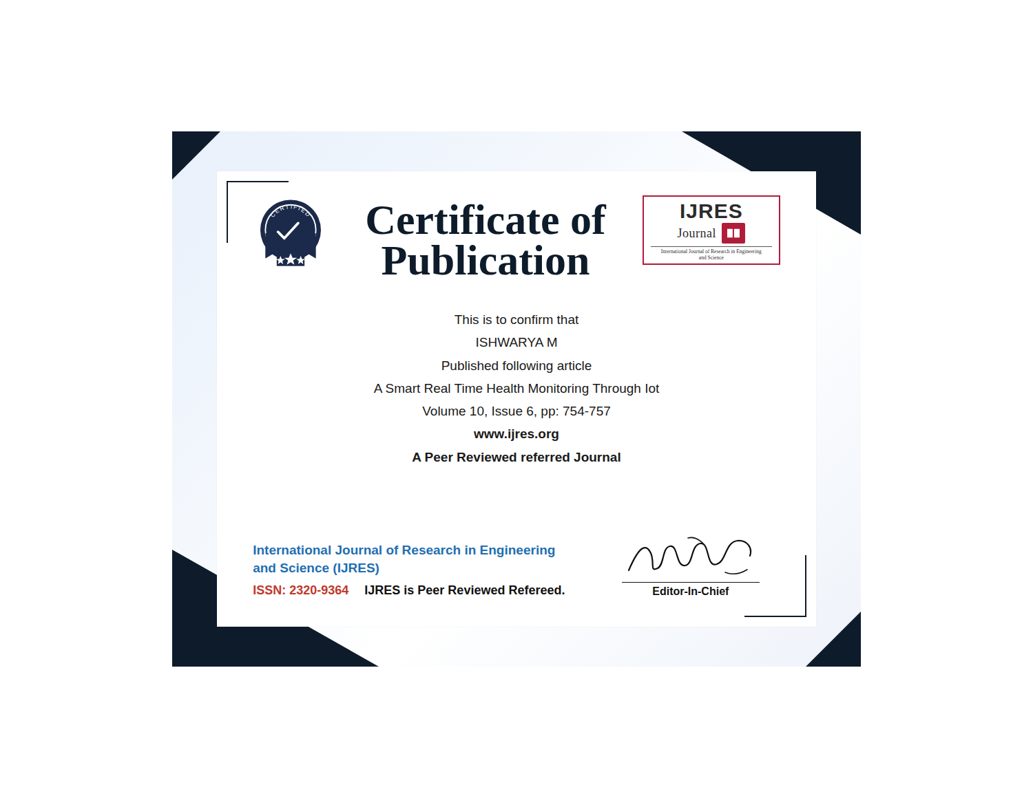CERTIFIED
Certificate of
Publication
IJRES
Journal
International Journal of Research in Engineering
and Science
This is to confirm that
ISHWARYA M
Published following article
A Smart Real Time Health Monitoring Through Iot
Volume 10, Issue 6, pp: 754-757
www.ijres.org
A Peer Reviewed referred Journal
International Journal of Research in Engineering and Science (IJRES)
ISSN: 2320-9364 IJRES is Peer Reviewed Refereed.
Editor-In-Chief